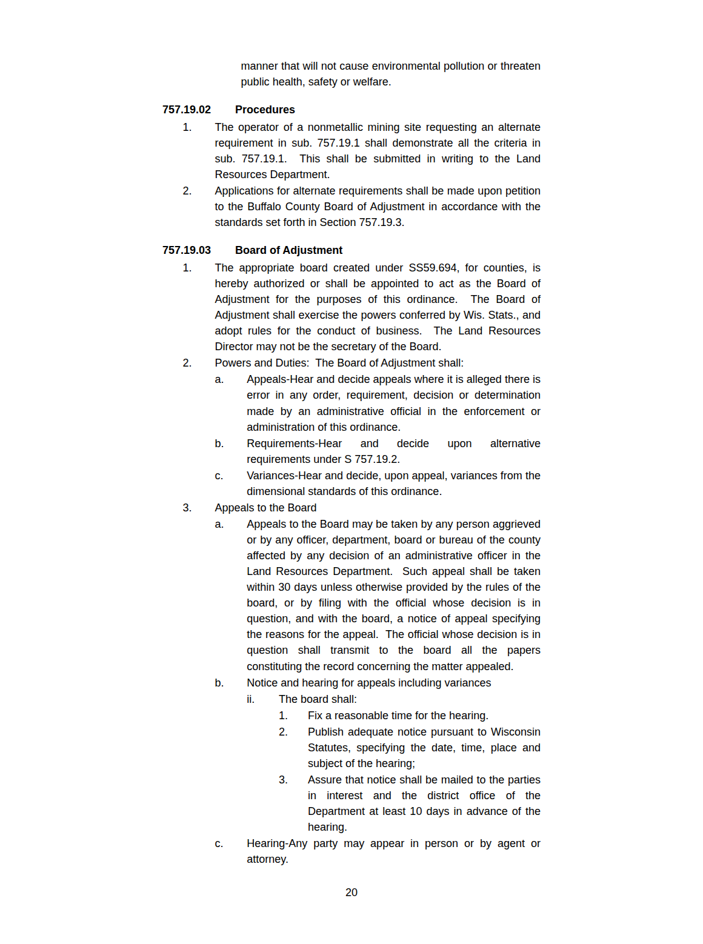manner that will not cause environmental pollution or threaten public health, safety or welfare.
757.19.02 Procedures
1.
The operator of a nonmetallic mining site requesting an alternate requirement in sub. 757.19.1 shall demonstrate all the criteria in sub. 757.19.1. This shall be submitted in writing to the Land Resources Department.
2.
Applications for alternate requirements shall be made upon petition to the Buffalo County Board of Adjustment in accordance with the standards set forth in Section 757.19.3.
757.19.03 Board of Adjustment
1.
The appropriate board created under SS59.694, for counties, is hereby authorized or shall be appointed to act as the Board of Adjustment for the purposes of this ordinance. The Board of Adjustment shall exercise the powers conferred by Wis. Stats., and adopt rules for the conduct of business. The Land Resources Director may not be the secretary of the Board.
2.
Powers and Duties: The Board of Adjustment shall:
a.
Appeals-Hear and decide appeals where it is alleged there is error in any order, requirement, decision or determination made by an administrative official in the enforcement or administration of this ordinance.
b.
Requirements-Hear and decide upon alternative requirements under S 757.19.2.
c.
Variances-Hear and decide, upon appeal, variances from the dimensional standards of this ordinance.
3.
Appeals to the Board
a.
Appeals to the Board may be taken by any person aggrieved or by any officer, department, board or bureau of the county affected by any decision of an administrative officer in the Land Resources Department. Such appeal shall be taken within 30 days unless otherwise provided by the rules of the board, or by filing with the official whose decision is in question, and with the board, a notice of appeal specifying the reasons for the appeal. The official whose decision is in question shall transmit to the board all the papers constituting the record concerning the matter appealed.
b.
Notice and hearing for appeals including variances
ii.
The board shall:
1.
Fix a reasonable time for the hearing.
2.
Publish adequate notice pursuant to Wisconsin Statutes, specifying the date, time, place and subject of the hearing;
3.
Assure that notice shall be mailed to the parties in interest and the district office of the Department at least 10 days in advance of the hearing.
c.
Hearing-Any party may appear in person or by agent or attorney.
20